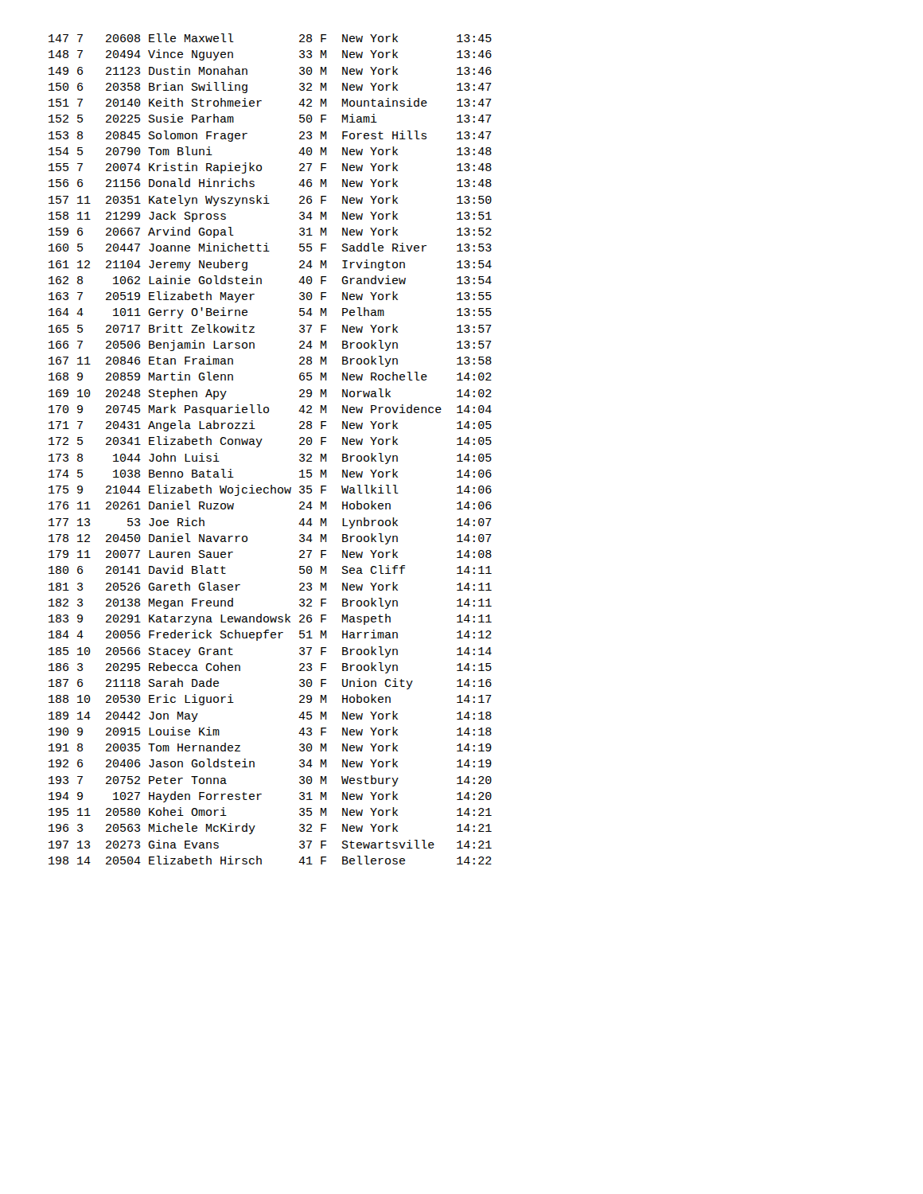| 147 | 7 | 20608 | Elle Maxwell | 28 | F | New York | 13:45 |
| 148 | 7 | 20494 | Vince Nguyen | 33 | M | New York | 13:46 |
| 149 | 6 | 21123 | Dustin Monahan | 30 | M | New York | 13:46 |
| 150 | 6 | 20358 | Brian Swilling | 32 | M | New York | 13:47 |
| 151 | 7 | 20140 | Keith Strohmeier | 42 | M | Mountainside | 13:47 |
| 152 | 5 | 20225 | Susie Parham | 50 | F | Miami | 13:47 |
| 153 | 8 | 20845 | Solomon Frager | 23 | M | Forest Hills | 13:47 |
| 154 | 5 | 20790 | Tom Bluni | 40 | M | New York | 13:48 |
| 155 | 7 | 20074 | Kristin Rapiejko | 27 | F | New York | 13:48 |
| 156 | 6 | 21156 | Donald Hinrichs | 46 | M | New York | 13:48 |
| 157 | 11 | 20351 | Katelyn Wyszynski | 26 | F | New York | 13:50 |
| 158 | 11 | 21299 | Jack Spross | 34 | M | New York | 13:51 |
| 159 | 6 | 20667 | Arvind Gopal | 31 | M | New York | 13:52 |
| 160 | 5 | 20447 | Joanne Minichetti | 55 | F | Saddle River | 13:53 |
| 161 | 12 | 21104 | Jeremy Neuberg | 24 | M | Irvington | 13:54 |
| 162 | 8 | 1062 | Lainie Goldstein | 40 | F | Grandview | 13:54 |
| 163 | 7 | 20519 | Elizabeth Mayer | 30 | F | New York | 13:55 |
| 164 | 4 | 1011 | Gerry O'Beirne | 54 | M | Pelham | 13:55 |
| 165 | 5 | 20717 | Britt Zelkowitz | 37 | F | New York | 13:57 |
| 166 | 7 | 20506 | Benjamin Larson | 24 | M | Brooklyn | 13:57 |
| 167 | 11 | 20846 | Etan Fraiman | 28 | M | Brooklyn | 13:58 |
| 168 | 9 | 20859 | Martin Glenn | 65 | M | New Rochelle | 14:02 |
| 169 | 10 | 20248 | Stephen Apy | 29 | M | Norwalk | 14:02 |
| 170 | 9 | 20745 | Mark Pasquariello | 42 | M | New Providence | 14:04 |
| 171 | 7 | 20431 | Angela Labrozzi | 28 | F | New York | 14:05 |
| 172 | 5 | 20341 | Elizabeth Conway | 20 | F | New York | 14:05 |
| 173 | 8 | 1044 | John Luisi | 32 | M | Brooklyn | 14:05 |
| 174 | 5 | 1038 | Benno Batali | 15 | M | New York | 14:06 |
| 175 | 9 | 21044 | Elizabeth Wojciechow | 35 | F | Wallkill | 14:06 |
| 176 | 11 | 20261 | Daniel Ruzow | 24 | M | Hoboken | 14:06 |
| 177 | 13 | 53 | Joe Rich | 44 | M | Lynbrook | 14:07 |
| 178 | 12 | 20450 | Daniel Navarro | 34 | M | Brooklyn | 14:07 |
| 179 | 11 | 20077 | Lauren Sauer | 27 | F | New York | 14:08 |
| 180 | 6 | 20141 | David Blatt | 50 | M | Sea Cliff | 14:11 |
| 181 | 3 | 20526 | Gareth Glaser | 23 | M | New York | 14:11 |
| 182 | 3 | 20138 | Megan Freund | 32 | F | Brooklyn | 14:11 |
| 183 | 9 | 20291 | Katarzyna Lewandowsk | 26 | F | Maspeth | 14:11 |
| 184 | 4 | 20056 | Frederick Schuepfer | 51 | M | Harriman | 14:12 |
| 185 | 10 | 20566 | Stacey Grant | 37 | F | Brooklyn | 14:14 |
| 186 | 3 | 20295 | Rebecca Cohen | 23 | F | Brooklyn | 14:15 |
| 187 | 6 | 21118 | Sarah Dade | 30 | F | Union City | 14:16 |
| 188 | 10 | 20530 | Eric Liguori | 29 | M | Hoboken | 14:17 |
| 189 | 14 | 20442 | Jon May | 45 | M | New York | 14:18 |
| 190 | 9 | 20915 | Louise Kim | 43 | F | New York | 14:18 |
| 191 | 8 | 20035 | Tom Hernandez | 30 | M | New York | 14:19 |
| 192 | 6 | 20406 | Jason Goldstein | 34 | M | New York | 14:19 |
| 193 | 7 | 20752 | Peter Tonna | 30 | M | Westbury | 14:20 |
| 194 | 9 | 1027 | Hayden Forrester | 31 | M | New York | 14:20 |
| 195 | 11 | 20580 | Kohei Omori | 35 | M | New York | 14:21 |
| 196 | 3 | 20563 | Michele McKirdy | 32 | F | New York | 14:21 |
| 197 | 13 | 20273 | Gina Evans | 37 | F | Stewartsville | 14:21 |
| 198 | 14 | 20504 | Elizabeth Hirsch | 41 | F | Bellerose | 14:22 |